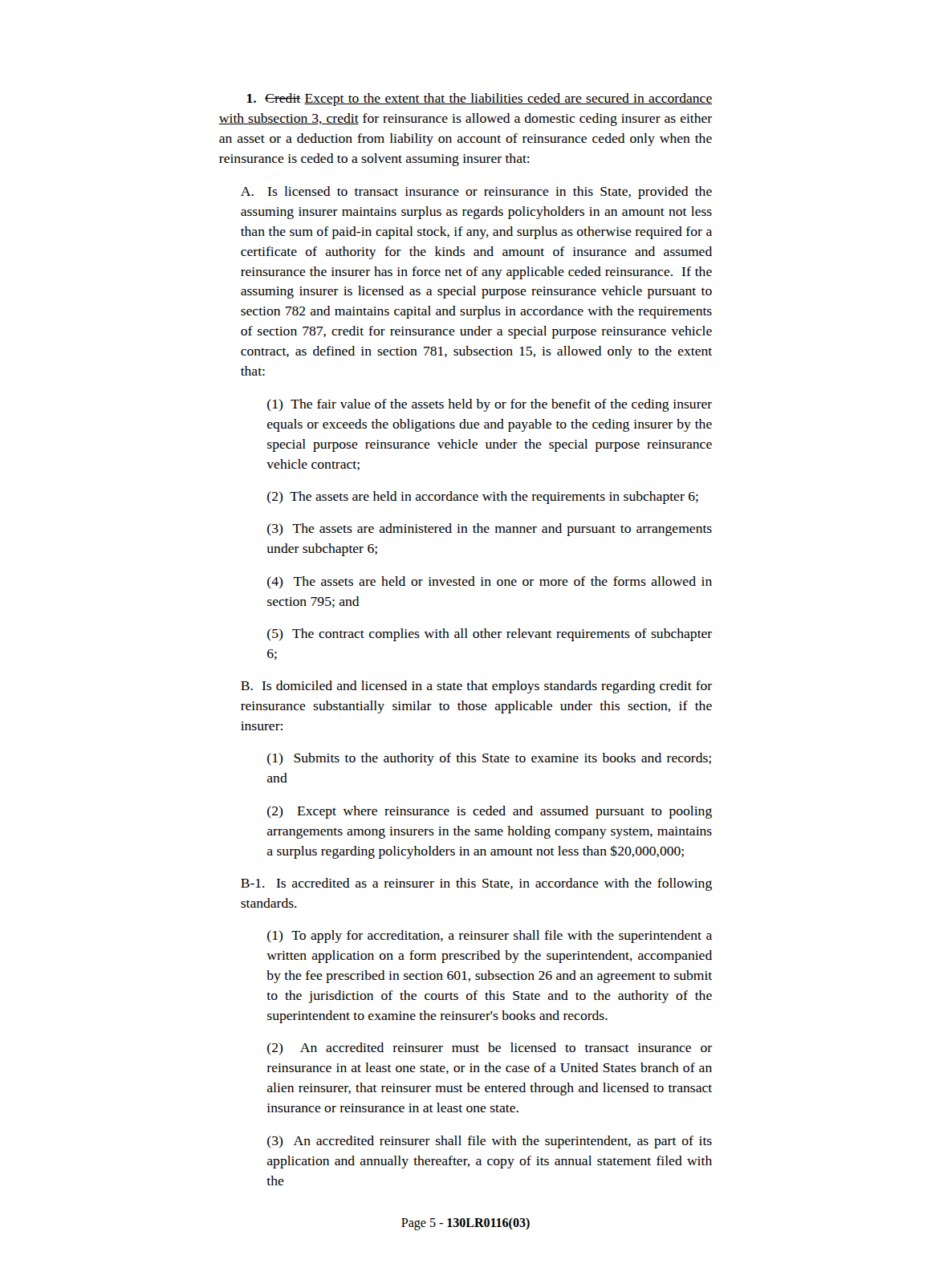1. Credit Except to the extent that the liabilities ceded are secured in accordance with subsection 3, credit for reinsurance is allowed a domestic ceding insurer as either an asset or a deduction from liability on account of reinsurance ceded only when the reinsurance is ceded to a solvent assuming insurer that:
A. Is licensed to transact insurance or reinsurance in this State, provided the assuming insurer maintains surplus as regards policyholders in an amount not less than the sum of paid-in capital stock, if any, and surplus as otherwise required for a certificate of authority for the kinds and amount of insurance and assumed reinsurance the insurer has in force net of any applicable ceded reinsurance. If the assuming insurer is licensed as a special purpose reinsurance vehicle pursuant to section 782 and maintains capital and surplus in accordance with the requirements of section 787, credit for reinsurance under a special purpose reinsurance vehicle contract, as defined in section 781, subsection 15, is allowed only to the extent that:
(1) The fair value of the assets held by or for the benefit of the ceding insurer equals or exceeds the obligations due and payable to the ceding insurer by the special purpose reinsurance vehicle under the special purpose reinsurance vehicle contract;
(2) The assets are held in accordance with the requirements in subchapter 6;
(3) The assets are administered in the manner and pursuant to arrangements under subchapter 6;
(4) The assets are held or invested in one or more of the forms allowed in section 795; and
(5) The contract complies with all other relevant requirements of subchapter 6;
B. Is domiciled and licensed in a state that employs standards regarding credit for reinsurance substantially similar to those applicable under this section, if the insurer:
(1) Submits to the authority of this State to examine its books and records; and
(2) Except where reinsurance is ceded and assumed pursuant to pooling arrangements among insurers in the same holding company system, maintains a surplus regarding policyholders in an amount not less than $20,000,000;
B-1. Is accredited as a reinsurer in this State, in accordance with the following standards.
(1) To apply for accreditation, a reinsurer shall file with the superintendent a written application on a form prescribed by the superintendent, accompanied by the fee prescribed in section 601, subsection 26 and an agreement to submit to the jurisdiction of the courts of this State and to the authority of the superintendent to examine the reinsurer's books and records.
(2) An accredited reinsurer must be licensed to transact insurance or reinsurance in at least one state, or in the case of a United States branch of an alien reinsurer, that reinsurer must be entered through and licensed to transact insurance or reinsurance in at least one state.
(3) An accredited reinsurer shall file with the superintendent, as part of its application and annually thereafter, a copy of its annual statement filed with the
Page 5 - 130LR0116(03)